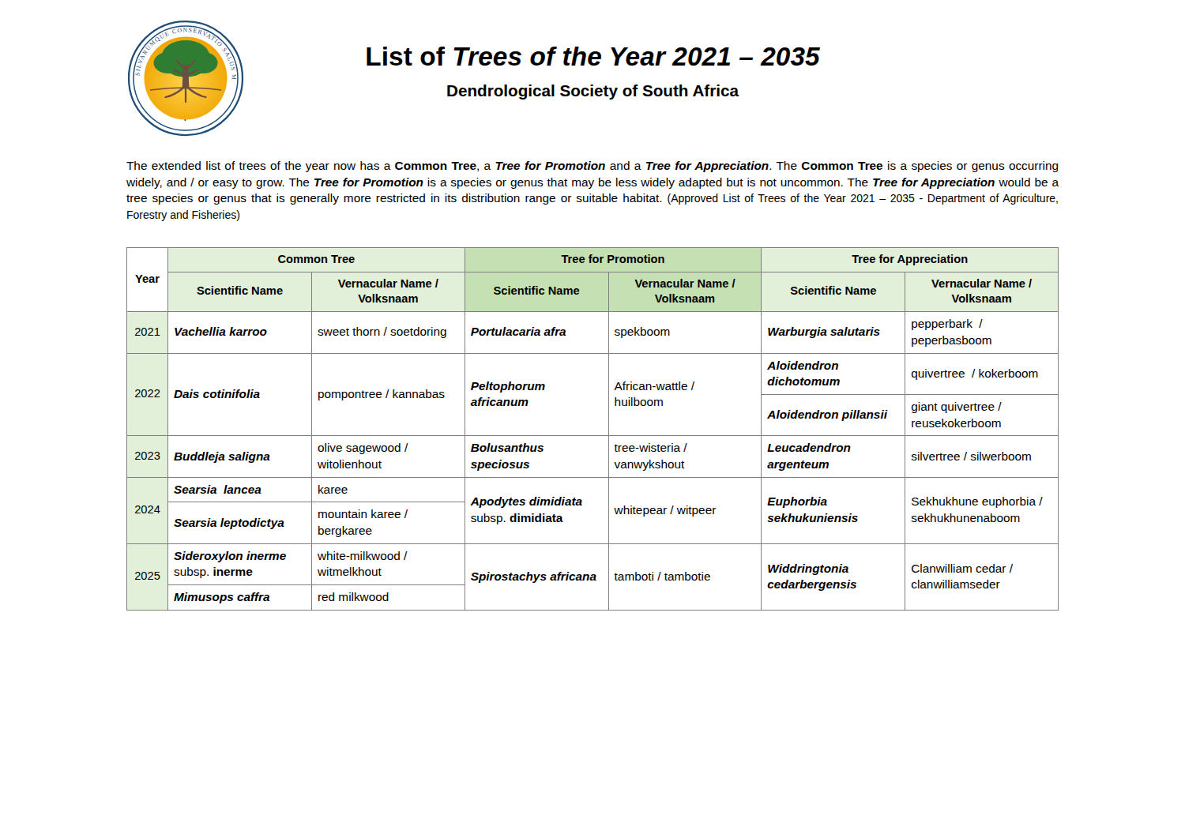ARBORUM SILVARUMQUE CONSERVATIO SALUS MUNDI EST •
List of Trees of the Year 2021 – 2035
Dendrological Society of South Africa
The extended list of trees of the year now has a Common Tree, a Tree for Promotion and a Tree for Appreciation. The Common Tree is a species or genus occurring widely, and / or easy to grow. The Tree for Promotion is a species or genus that may be less widely adapted but is not uncommon. The Tree for Appreciation would be a tree species or genus that is generally more restricted in its distribution range or suitable habitat. (Approved List of Trees of the Year 2021 – 2035 - Department of Agriculture, Forestry and Fisheries)
Trees of the Year 2021–2035
| Year | Common Tree | Tree for Promotion | Tree for Appreciation |
| --- | --- | --- | --- |
| Scientific Name | Vernacular Name / Volksnaam | Scientific Name | Vernacular Name / Volksnaam | Scientific Name | Vernacular Name / Volksnaam |
| 2021 | Vachellia karroo | sweet thorn / soetdoring | Portulacaria afra | spekboom | Warburgia salutaris | pepperbark / peperbasboom |
| 2022 | Dais cotinifolia | pompontree / kannabas | Peltophorum africanum | African-wattle / huilboom | Aloidendron dichotomum | quivertree / kokerboom |
| Aloidendron pillansii | giant quivertree / reusekokerboom |
| 2023 | Buddleja saligna | olive sagewood / witolienhout | Bolusanthus speciosus | tree-wisteria / vanwykshout | Leucadendron argenteum | silvertree / silwerboom |
| 2024 | Searsia lancea | karee | Apodytes dimidiata subsp. dimidiata | whitepear / witpeer | Euphorbia sekhukuniensis | Sekhukhune euphorbia / sekhukhunenaboom |
| Searsia leptodictya | mountain karee / bergkaree |
| 2025 | Sideroxylon inerme subsp. inerme | white-milkwood / witmelkhout | Spirostachys africana | tamboti / tambotie | Widdringtonia cedarbergensis | Clanwilliam cedar / clanwilliamseder |
| Mimusops caffra | red milkwood |